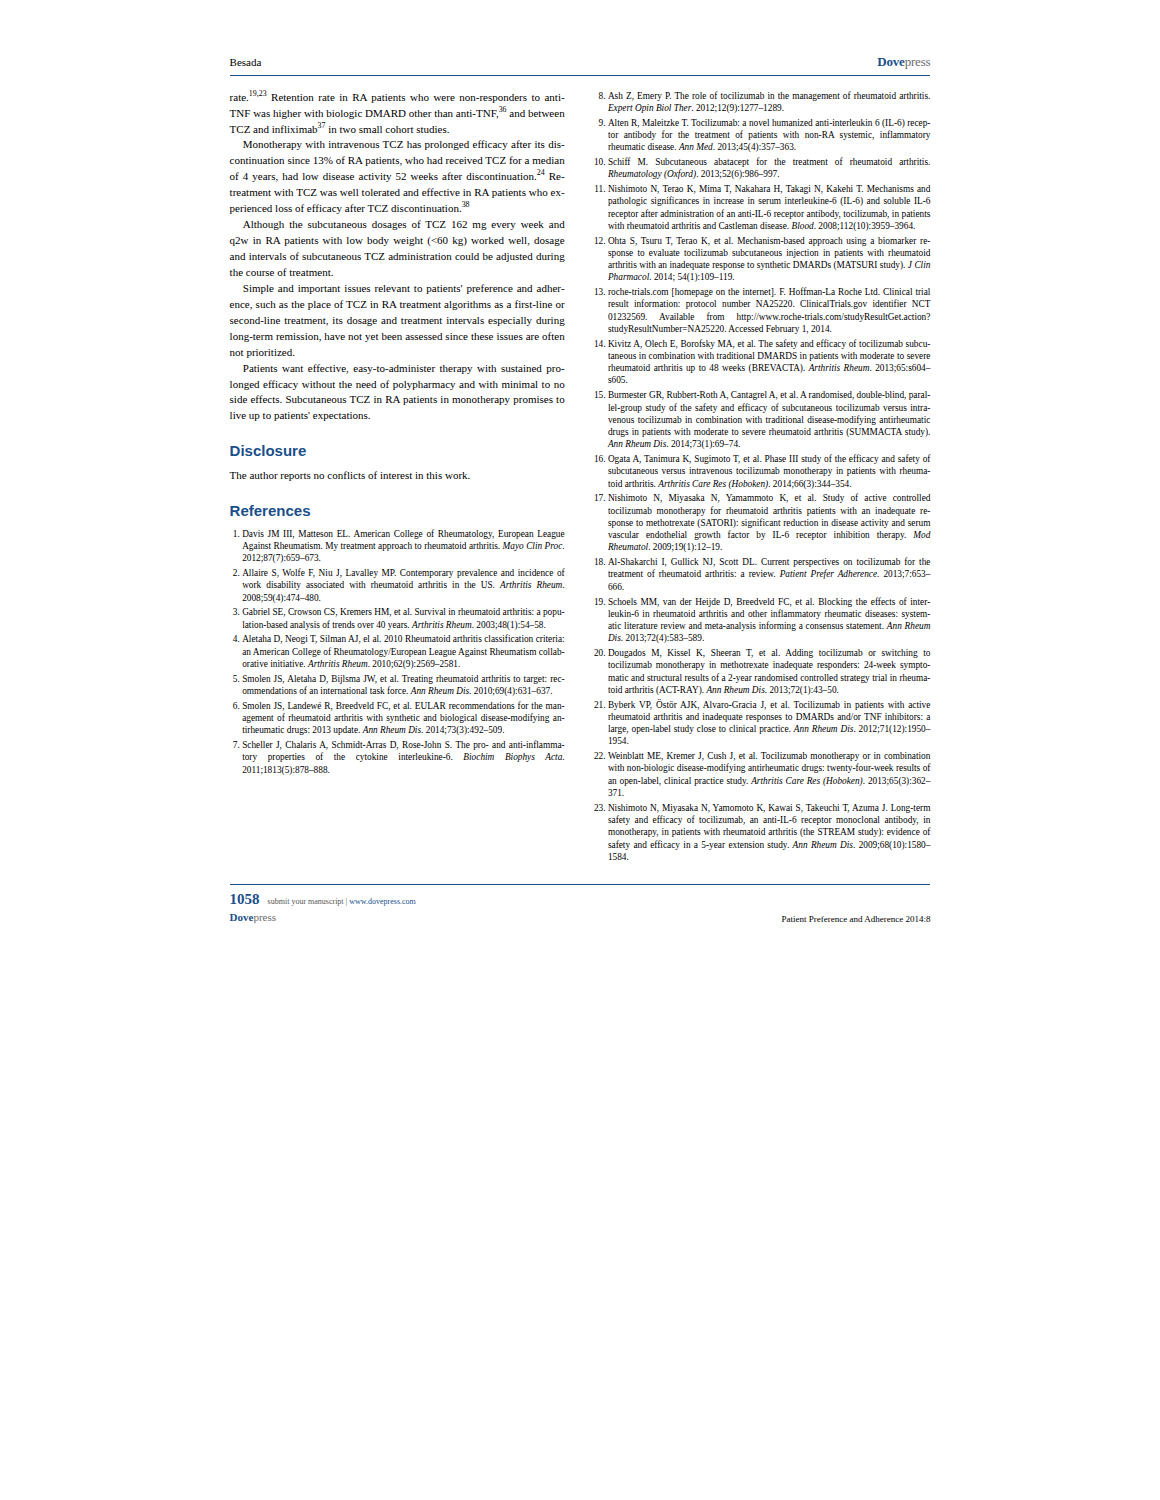Besada
Dove press
rate.19,23 Retention rate in RA patients who were non-responders to anti-TNF was higher with biologic DMARD other than anti-TNF,36 and between TCZ and infliximab37 in two small cohort studies.
Monotherapy with intravenous TCZ has prolonged efficacy after its discontinuation since 13% of RA patients, who had received TCZ for a median of 4 years, had low disease activity 52 weeks after discontinuation.24 Re-treatment with TCZ was well tolerated and effective in RA patients who experienced loss of efficacy after TCZ discontinuation.38
Although the subcutaneous dosages of TCZ 162 mg every week and q2w in RA patients with low body weight (<60 kg) worked well, dosage and intervals of subcutaneous TCZ administration could be adjusted during the course of treatment.
Simple and important issues relevant to patients' preference and adherence, such as the place of TCZ in RA treatment algorithms as a first-line or second-line treatment, its dosage and treatment intervals especially during long-term remission, have not yet been assessed since these issues are often not prioritized.
Patients want effective, easy-to-administer therapy with sustained prolonged efficacy without the need of polypharmacy and with minimal to no side effects. Subcutaneous TCZ in RA patients in monotherapy promises to live up to patients' expectations.
Disclosure
The author reports no conflicts of interest in this work.
References
Davis JM III, Matteson EL. American College of Rheumatology, European League Against Rheumatism. My treatment approach to rheumatoid arthritis. Mayo Clin Proc. 2012;87(7):659–673.
Allaire S, Wolfe F, Niu J, Lavalley MP. Contemporary prevalence and incidence of work disability associated with rheumatoid arthritis in the US. Arthritis Rheum. 2008;59(4):474–480.
Gabriel SE, Crowson CS, Kremers HM, et al. Survival in rheumatoid arthritis: a population-based analysis of trends over 40 years. Arthritis Rheum. 2003;48(1):54–58.
Aletaha D, Neogi T, Silman AJ, el al. 2010 Rheumatoid arthritis classification criteria: an American College of Rheumatology/European League Against Rheumatism collaborative initiative. Arthritis Rheum. 2010;62(9):2569–2581.
Smolen JS, Aletaha D, Bijlsma JW, et al. Treating rheumatoid arthritis to target: recommendations of an international task force. Ann Rheum Dis. 2010;69(4):631–637.
Smolen JS, Landewé R, Breedveld FC, et al. EULAR recommendations for the management of rheumatoid arthritis with synthetic and biological disease-modifying antirheumatic drugs: 2013 update. Ann Rheum Dis. 2014;73(3):492–509.
Scheller J, Chalaris A, Schmidt-Arras D, Rose-John S. The pro- and anti-inflammatory properties of the cytokine interleukine-6. Biochim Biophys Acta. 2011;1813(5):878–888.
Ash Z, Emery P. The role of tocilizumab in the management of rheumatoid arthritis. Expert Opin Biol Ther. 2012;12(9):1277–1289.
Alten R, Maleitzke T. Tocilizumab: a novel humanized anti-interleukin 6 (IL-6) receptor antibody for the treatment of patients with non-RA systemic, inflammatory rheumatic disease. Ann Med. 2013;45(4):357–363.
Schiff M. Subcutaneous abatacept for the treatment of rheumatoid arthritis. Rheumatology (Oxford). 2013;52(6):986–997.
Nishimoto N, Terao K, Mima T, Nakahara H, Takagi N, Kakehi T. Mechanisms and pathologic significances in increase in serum interleukine-6 (IL-6) and soluble IL-6 receptor after administration of an anti-IL-6 receptor antibody, tocilizumab, in patients with rheumatoid arthritis and Castleman disease. Blood. 2008;112(10):3959–3964.
Ohta S, Tsuru T, Terao K, et al. Mechanism-based approach using a biomarker response to evaluate tocilizumab subcutaneous injection in patients with rheumatoid arthritis with an inadequate response to synthetic DMARDs (MATSURI study). J Clin Pharmacol. 2014; 54(1):109–119.
roche-trials.com [homepage on the internet]. F. Hoffman-La Roche Ltd. Clinical trial result information: protocol number NA25220. ClinicalTrials.gov identifier NCT 01232569. Available from http://www.roche-trials.com/studyResultGet.action?studyResultNumber=NA25220. Accessed February 1, 2014.
Kivitz A, Olech E, Borofsky MA, et al. The safety and efficacy of tocilizumab subcutaneous in combination with traditional DMARDS in patients with moderate to severe rheumatoid arthritis up to 48 weeks (BREVACTA). Arthritis Rheum. 2013;65:s604–s605.
Burmester GR, Rubbert-Roth A, Cantagrel A, et al. A randomised, double-blind, parallel-group study of the safety and efficacy of subcutaneous tocilizumab versus intravenous tocilizumab in combination with traditional disease-modifying antirheumatic drugs in patients with moderate to severe rheumatoid arthritis (SUMMACTA study). Ann Rheum Dis. 2014;73(1):69–74.
Ogata A, Tanimura K, Sugimoto T, et al. Phase III study of the efficacy and safety of subcutaneous versus intravenous tocilizumab monotherapy in patients with rheumatoid arthritis. Arthritis Care Res (Hoboken). 2014;66(3):344–354.
Nishimoto N, Miyasaka N, Yamammoto K, et al. Study of active controlled tocilizumab monotherapy for rheumatoid arthritis patients with an inadequate response to methotrexate (SATORI): significant reduction in disease activity and serum vascular endothelial growth factor by IL-6 receptor inhibition therapy. Mod Rheumatol. 2009;19(1):12–19.
Al-Shakarchi I, Gullick NJ, Scott DL. Current perspectives on tocilizumab for the treatment of rheumatoid arthritis: a review. Patient Prefer Adherence. 2013;7:653–666.
Schoels MM, van der Heijde D, Breedveld FC, et al. Blocking the effects of interleukin-6 in rheumatoid arthritis and other inflammatory rheumatic diseases: systematic literature review and meta-analysis informing a consensus statement. Ann Rheum Dis. 2013;72(4):583–589.
Dougados M, Kissel K, Sheeran T, et al. Adding tocilizumab or switching to tocilizumab monotherapy in methotrexate inadequate responders: 24-week symptomatic and structural results of a 2-year randomised controlled strategy trial in rheumatoid arthritis (ACT-RAY). Ann Rheum Dis. 2013;72(1):43–50.
Byberk VP, Östör AJK, Alvaro-Gracia J, et al. Tocilizumab in patients with active rheumatoid arthritis and inadequate responses to DMARDs and/or TNF inhibitors: a large, open-label study close to clinical practice. Ann Rheum Dis. 2012;71(12):1950–1954.
Weinblatt ME, Kremer J, Cush J, et al. Tocilizumab monotherapy or in combination with non-biologic disease-modifying antirheumatic drugs: twenty-four-week results of an open-label, clinical practice study. Arthritis Care Res (Hoboken). 2013;65(3):362–371.
Nishimoto N, Miyasaka N, Yamomoto K, Kawai S, Takeuchi T, Azuma J. Long-term safety and efficacy of tocilizumab, an anti-IL-6 receptor monoclonal antibody, in monotherapy, in patients with rheumatoid arthritis (the STREAM study): evidence of safety and efficacy in a 5-year extension study. Ann Rheum Dis. 2009;68(10):1580–1584.
1058 submit your manuscript | www.dovepress.com
Dove press
Patient Preference and Adherence 2014:8